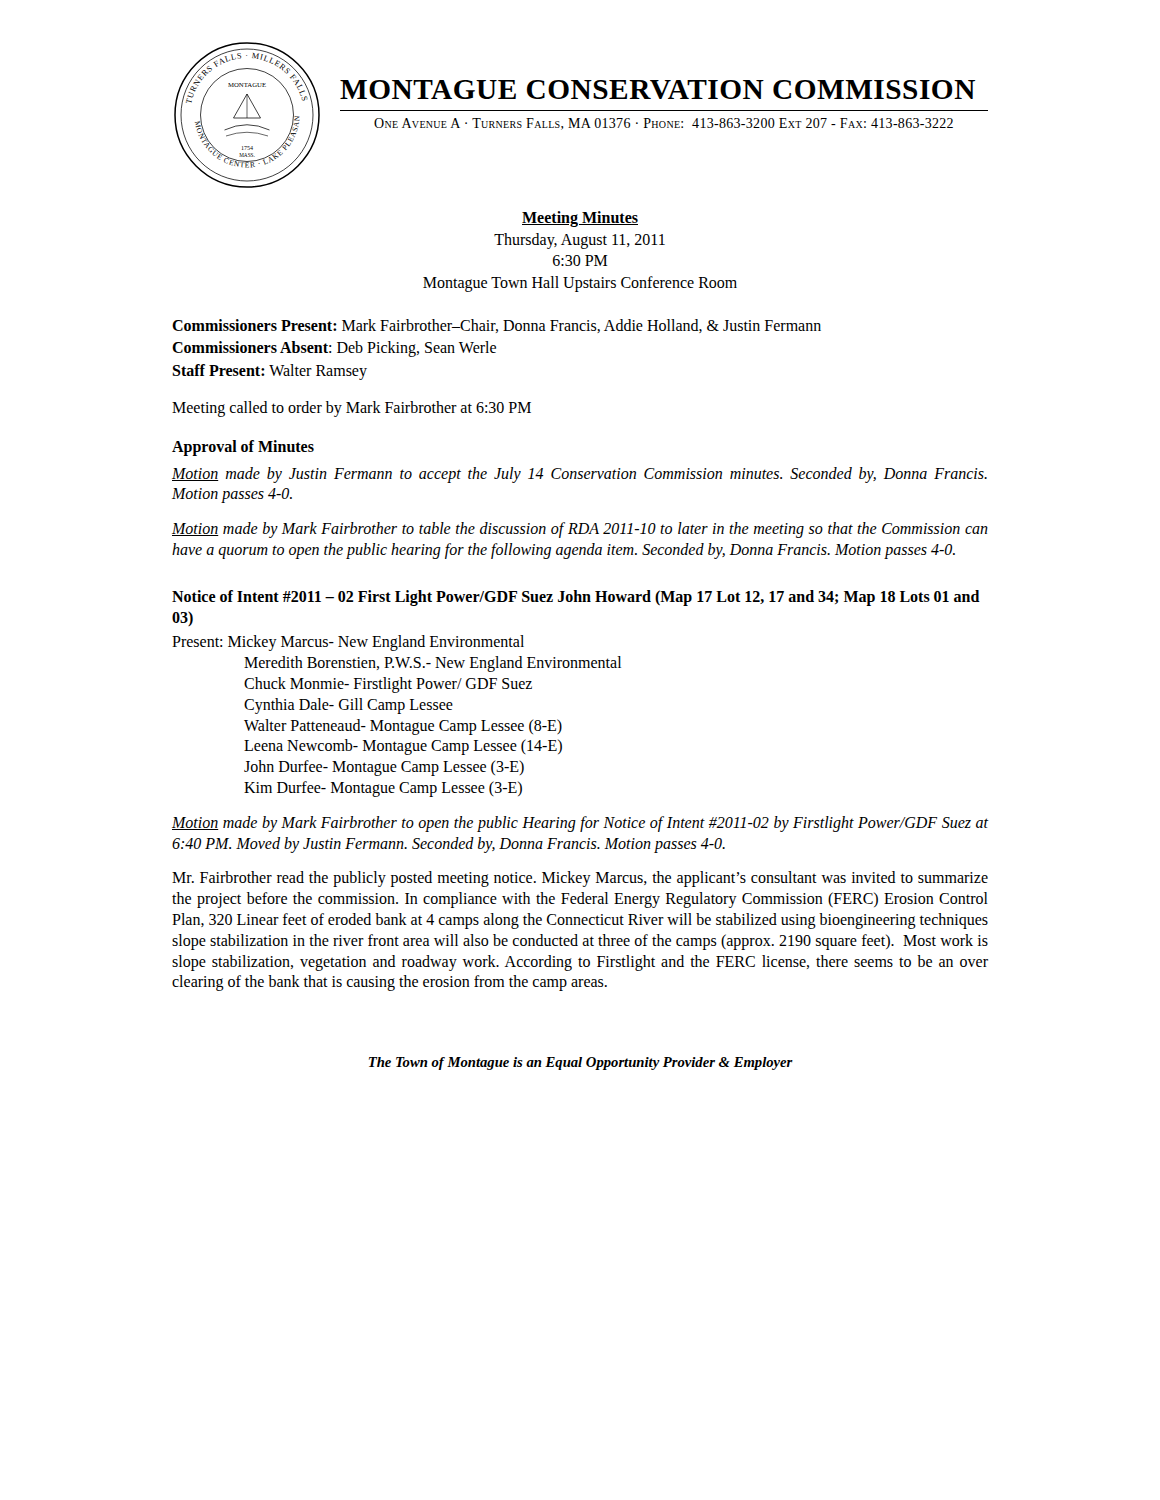TURNERS FALLS · MILLERS FALLS MONTAGUE CENTER · LAKE PLEASANT MONTAGUE 1754 MASS.
Montague Conservation Commission
One Avenue A · Turners Falls, MA 01376 · Phone: 413-863-3200 Ext 207 - Fax: 413-863-3222
Meeting Minutes
Thursday, August 11, 2011
6:30 PM
Montague Town Hall Upstairs Conference Room
Commissioners Present: Mark Fairbrother–Chair, Donna Francis, Addie Holland, & Justin Fermann
Commissioners Absent: Deb Picking, Sean Werle
Staff Present: Walter Ramsey
Meeting called to order by Mark Fairbrother at 6:30 PM
Approval of Minutes
Motion made by Justin Fermann to accept the July 14 Conservation Commission minutes. Seconded by, Donna Francis. Motion passes 4-0.
Motion made by Mark Fairbrother to table the discussion of RDA 2011-10 to later in the meeting so that the Commission can have a quorum to open the public hearing for the following agenda item. Seconded by, Donna Francis. Motion passes 4-0.
Notice of Intent #2011 – 02 First Light Power/GDF Suez John Howard (Map 17 Lot 12, 17 and 34; Map 18 Lots 01 and 03)
Present: Mickey Marcus- New England Environmental
Meredith Borenstien, P.W.S.- New England Environmental
Chuck Monmie- Firstlight Power/ GDF Suez
Cynthia Dale- Gill Camp Lessee
Walter Patteneaud- Montague Camp Lessee (8-E)
Leena Newcomb- Montague Camp Lessee (14-E)
John Durfee- Montague Camp Lessee (3-E)
Kim Durfee- Montague Camp Lessee (3-E)
Motion made by Mark Fairbrother to open the public Hearing for Notice of Intent #2011-02 by Firstlight Power/GDF Suez at 6:40 PM. Moved by Justin Fermann. Seconded by, Donna Francis. Motion passes 4-0.
Mr. Fairbrother read the publicly posted meeting notice. Mickey Marcus, the applicant’s consultant was invited to summarize the project before the commission. In compliance with the Federal Energy Regulatory Commission (FERC) Erosion Control Plan, 320 Linear feet of eroded bank at 4 camps along the Connecticut River will be stabilized using bioengineering techniques slope stabilization in the river front area will also be conducted at three of the camps (approx. 2190 square feet). Most work is slope stabilization, vegetation and roadway work. According to Firstlight and the FERC license, there seems to be an over clearing of the bank that is causing the erosion from the camp areas.
The Town of Montague is an Equal Opportunity Provider & Employer